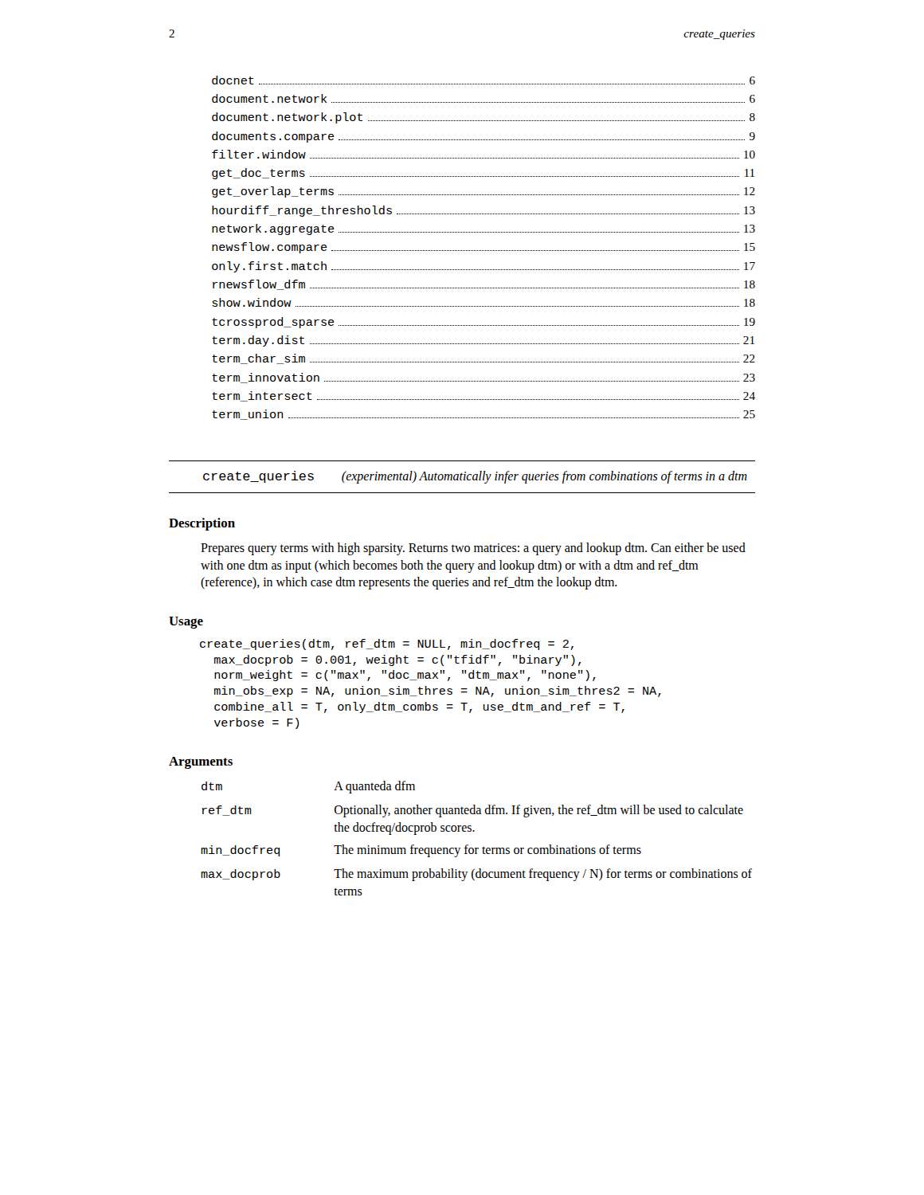2 create_queries
docnet 6
document.network 6
document.network.plot 8
documents.compare 9
filter.window 10
get_doc_terms 11
get_overlap_terms 12
hourdiff_range_thresholds 13
network.aggregate 13
newsflow.compare 15
only.first.match 17
rnewsflow_dfm 18
show.window 18
tcrossprod_sparse 19
term.day.dist 21
term_char_sim 22
term_innovation 23
term_intersect 24
term_union 25
create_queries
(experimental) Automatically infer queries from combinations of terms in a dtm
Description
Prepares query terms with high sparsity. Returns two matrices: a query and lookup dtm. Can either be used with one dtm as input (which becomes both the query and lookup dtm) or with a dtm and ref_dtm (reference), in which case dtm represents the queries and ref_dtm the lookup dtm.
Usage
create_queries(dtm, ref_dtm = NULL, min_docfreq = 2,
  max_docprob = 0.001, weight = c("tfidf", "binary"),
  norm_weight = c("max", "doc_max", "dtm_max", "none"),
  min_obs_exp = NA, union_sim_thres = NA, union_sim_thres2 = NA,
  combine_all = T, only_dtm_combs = T, use_dtm_and_ref = T,
  verbose = F)
Arguments
dtm
A quanteda dfm
ref_dtm
Optionally, another quanteda dfm. If given, the ref_dtm will be used to calculate the docfreq/docprob scores.
min_docfreq
The minimum frequency for terms or combinations of terms
max_docprob
The maximum probability (document frequency / N) for terms or combinations of terms